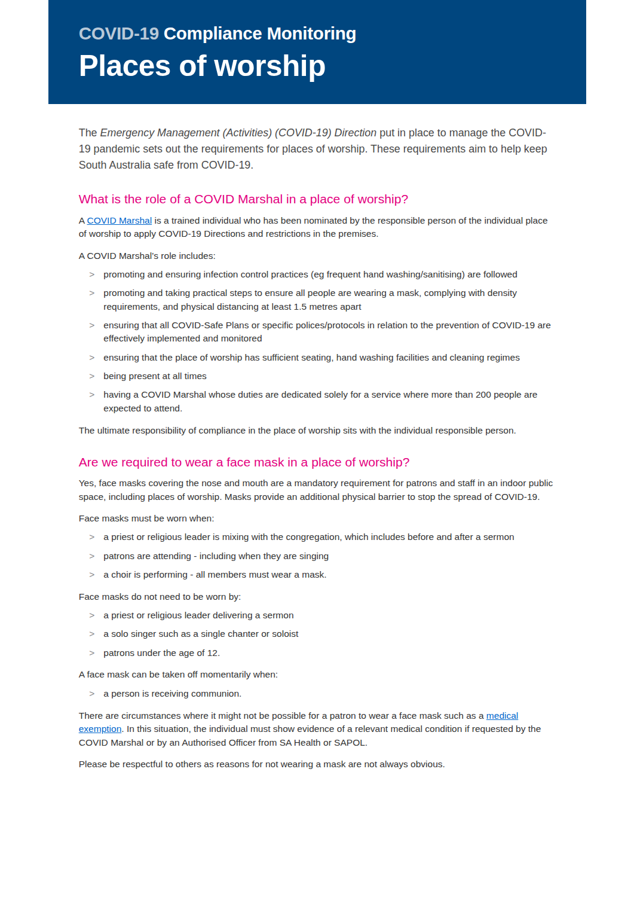COVID-19 Compliance Monitoring
Places of worship
The Emergency Management (Activities) (COVID-19) Direction put in place to manage the COVID-19 pandemic sets out the requirements for places of worship. These requirements aim to help keep South Australia safe from COVID-19.
What is the role of a COVID Marshal in a place of worship?
A COVID Marshal is a trained individual who has been nominated by the responsible person of the individual place of worship to apply COVID-19 Directions and restrictions in the premises.
A COVID Marshal’s role includes:
promoting and ensuring infection control practices (eg frequent hand washing/sanitising) are followed
promoting and taking practical steps to ensure all people are wearing a mask, complying with density requirements, and physical distancing at least 1.5 metres apart
ensuring that all COVID-Safe Plans or specific polices/protocols in relation to the prevention of COVID-19 are effectively implemented and monitored
ensuring that the place of worship has sufficient seating, hand washing facilities and cleaning regimes
being present at all times
having a COVID Marshal whose duties are dedicated solely for a service where more than 200 people are expected to attend.
The ultimate responsibility of compliance in the place of worship sits with the individual responsible person.
Are we required to wear a face mask in a place of worship?
Yes, face masks covering the nose and mouth are a mandatory requirement for patrons and staff in an indoor public space, including places of worship. Masks provide an additional physical barrier to stop the spread of COVID-19.
Face masks must be worn when:
a priest or religious leader is mixing with the congregation, which includes before and after a sermon
patrons are attending - including when they are singing
a choir is performing - all members must wear a mask.
Face masks do not need to be worn by:
a priest or religious leader delivering a sermon
a solo singer such as a single chanter or soloist
patrons under the age of 12.
A face mask can be taken off momentarily when:
a person is receiving communion.
There are circumstances where it might not be possible for a patron to wear a face mask such as a medical exemption. In this situation, the individual must show evidence of a relevant medical condition if requested by the COVID Marshal or by an Authorised Officer from SA Health or SAPOL.
Please be respectful to others as reasons for not wearing a mask are not always obvious.